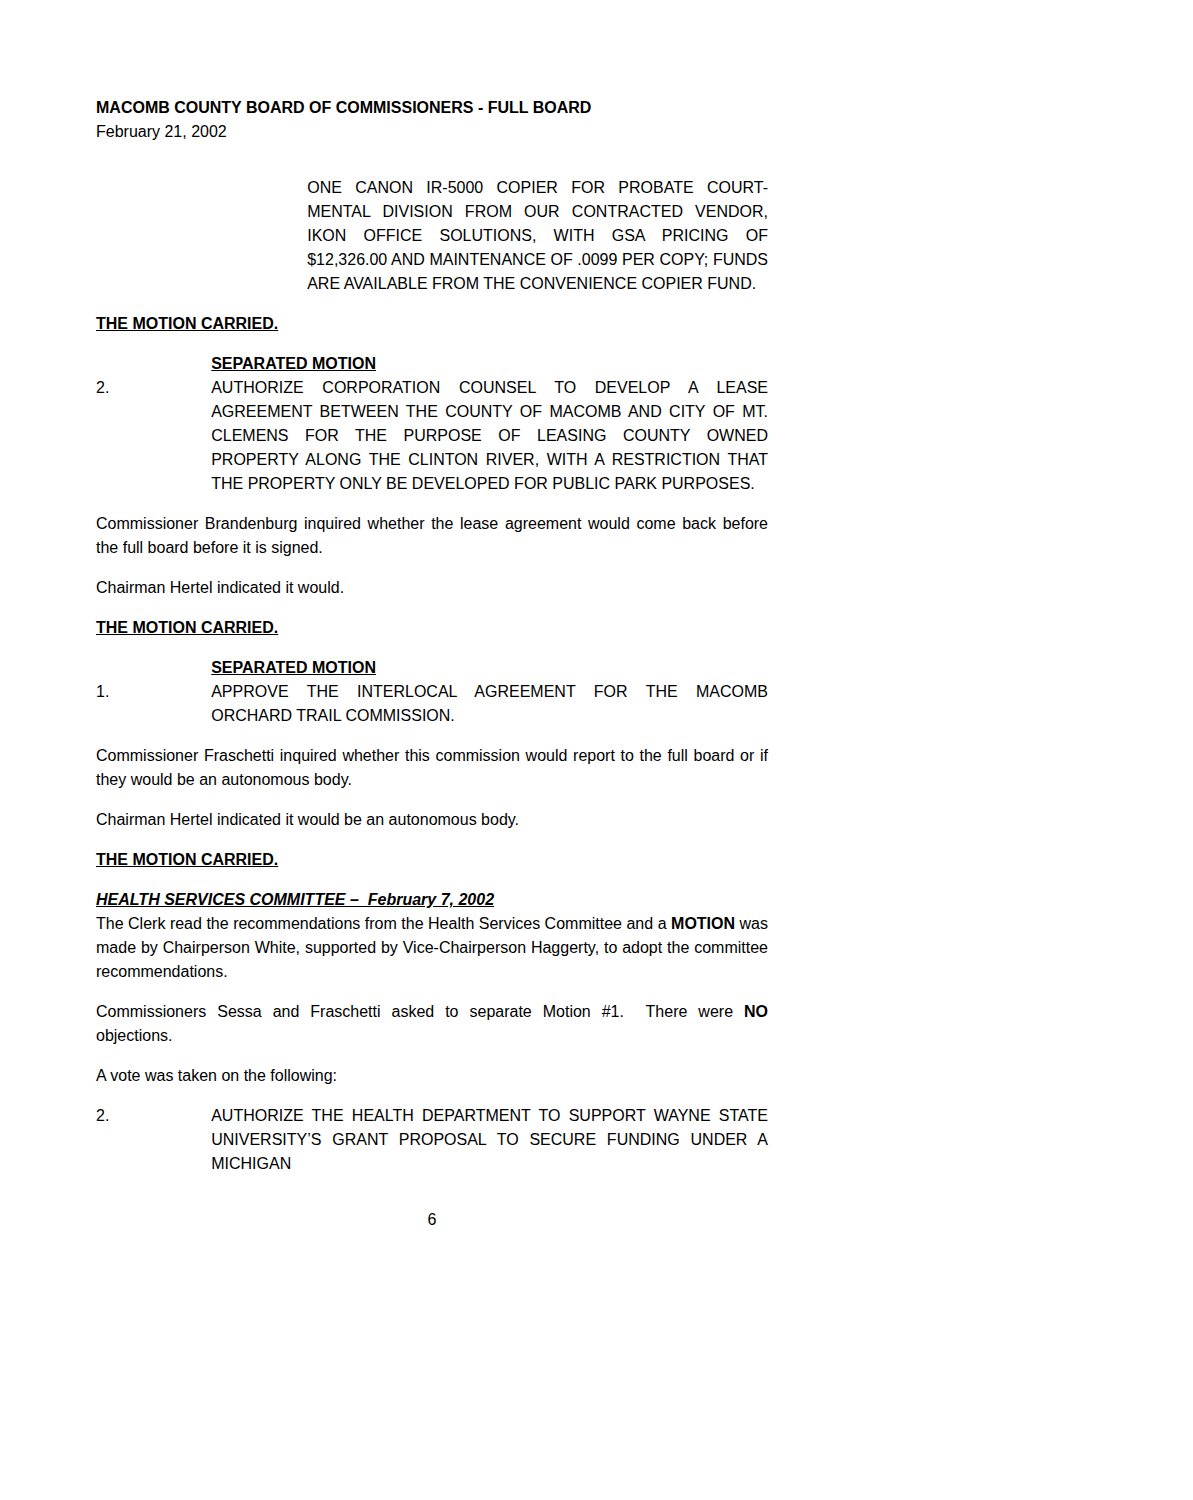Macomb County Board of Commissioners - Full Board
February 21, 2002
ONE CANON IR-5000 COPIER FOR PROBATE COURT-MENTAL DIVISION FROM OUR CONTRACTED VENDOR, IKON OFFICE SOLUTIONS, WITH GSA PRICING OF $12,326.00 AND MAINTENANCE OF .0099 PER COPY; FUNDS ARE AVAILABLE FROM THE CONVENIENCE COPIER FUND.
THE MOTION CARRIED.
SEPARATED MOTION
2.
AUTHORIZE CORPORATION COUNSEL TO DEVELOP A LEASE AGREEMENT BETWEEN THE COUNTY OF MACOMB AND CITY OF MT. CLEMENS FOR THE PURPOSE OF LEASING COUNTY OWNED PROPERTY ALONG THE CLINTON RIVER, WITH A RESTRICTION THAT THE PROPERTY ONLY BE DEVELOPED FOR PUBLIC PARK PURPOSES.
Commissioner Brandenburg inquired whether the lease agreement would come back before the full board before it is signed.
Chairman Hertel indicated it would.
THE MOTION CARRIED.
SEPARATED MOTION
1.
APPROVE THE INTERLOCAL AGREEMENT FOR THE MACOMB ORCHARD TRAIL COMMISSION.
Commissioner Fraschetti inquired whether this commission would report to the full board or if they would be an autonomous body.
Chairman Hertel indicated it would be an autonomous body.
THE MOTION CARRIED.
HEALTH SERVICES COMMITTEE – February 7, 2002
The Clerk read the recommendations from the Health Services Committee and a MOTION was made by Chairperson White, supported by Vice-Chairperson Haggerty, to adopt the committee recommendations.
Commissioners Sessa and Fraschetti asked to separate Motion #1. There were NO objections.
A vote was taken on the following:
2.
AUTHORIZE THE HEALTH DEPARTMENT TO SUPPORT WAYNE STATE UNIVERSITY’S GRANT PROPOSAL TO SECURE FUNDING UNDER A MICHIGAN
6